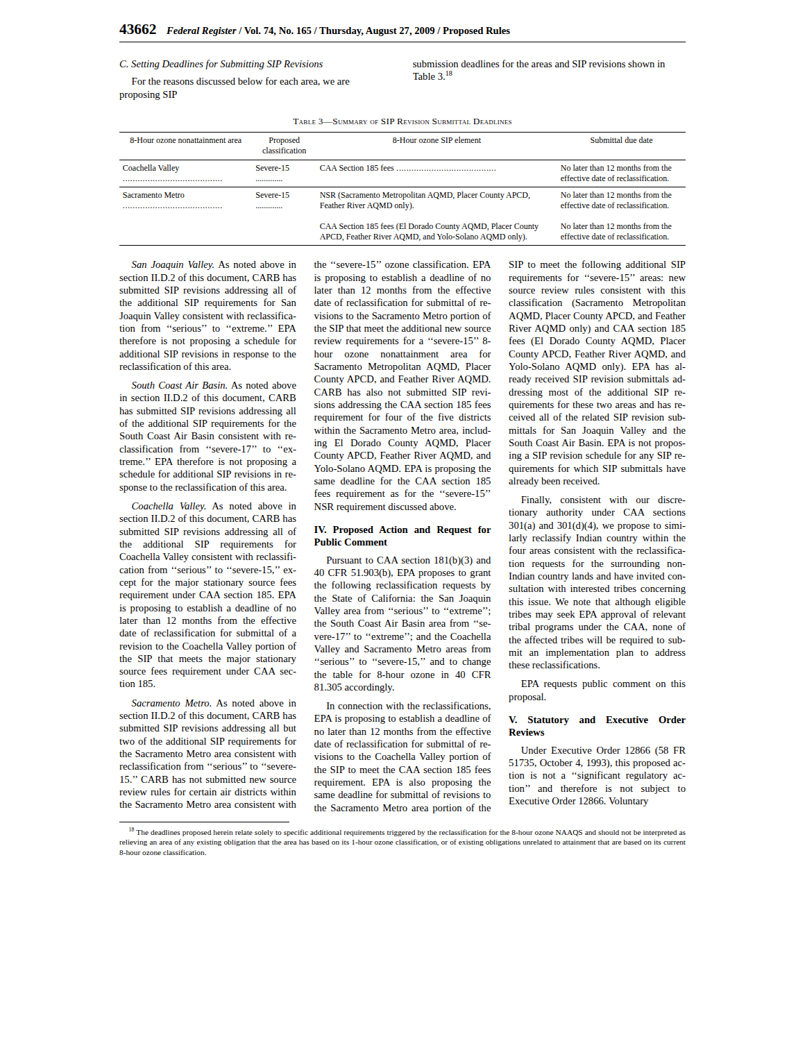43662 Federal Register / Vol. 74, No. 165 / Thursday, August 27, 2009 / Proposed Rules
C. Setting Deadlines for Submitting SIP Revisions
For the reasons discussed below for each area, we are proposing SIP
submission deadlines for the areas and SIP revisions shown in Table 3.18
Table 3—Summary of SIP Revision Submittal Deadlines
| 8-Hour ozone nonattainment area | Proposed classification | 8-Hour ozone SIP element | Submittal due date |
| --- | --- | --- | --- |
| Coachella Valley | Severe-15 ............. | CAA Section 185 fees | No later than 12 months from the effective date of reclassification. |
| Sacramento Metro | Severe-15 ............. | NSR (Sacramento Metropolitan AQMD, Placer County APCD, Feather River AQMD only). CAA Section 185 fees (El Dorado County AQMD, Placer County APCD, Feather River AQMD, and Yolo-Solano AQMD only). | No later than 12 months from the effective date of reclassification. No later than 12 months from the effective date of reclassification. |
San Joaquin Valley. As noted above in section II.D.2 of this document, CARB has submitted SIP revisions addressing all of the additional SIP requirements for San Joaquin Valley consistent with reclassification from ‘‘serious’’ to ‘‘extreme.’’ EPA therefore is not proposing a schedule for additional SIP revisions in response to the reclassification of this area.
South Coast Air Basin. As noted above in section II.D.2 of this document, CARB has submitted SIP revisions addressing all of the additional SIP requirements for the South Coast Air Basin consistent with reclassification from ‘‘severe-17’’ to ‘‘extreme.’’ EPA therefore is not proposing a schedule for additional SIP revisions in response to the reclassification of this area.
Coachella Valley. As noted above in section II.D.2 of this document, CARB has submitted SIP revisions addressing all of the additional SIP requirements for Coachella Valley consistent with reclassification from ‘‘serious’’ to ‘‘severe-15,’’ except for the major stationary source fees requirement under CAA section 185. EPA is proposing to establish a deadline of no later than 12 months from the effective date of reclassification for submittal of a revision to the Coachella Valley portion of the SIP that meets the major stationary source fees requirement under CAA section 185.
Sacramento Metro. As noted above in section II.D.2 of this document, CARB has submitted SIP revisions addressing all but two of the additional SIP requirements for the Sacramento Metro area consistent with reclassification from ‘‘serious’’ to ‘‘severe-15.’’ CARB has not submitted new source review rules for certain air districts within the Sacramento Metro area consistent with the ‘‘severe-15’’ ozone classification. EPA is proposing to establish a deadline of no later than 12 months from the effective date of reclassification for submittal of revisions to the Sacramento Metro portion of the SIP that meet the additional new source review requirements for a ‘‘severe-15’’ 8-hour ozone nonattainment area for Sacramento Metropolitan AQMD, Placer County APCD, and Feather River AQMD. CARB has also not submitted SIP revisions addressing the CAA section 185 fees requirement for four of the five districts within the Sacramento Metro area, including El Dorado County AQMD, Placer County APCD, Feather River AQMD, and Yolo-Solano AQMD. EPA is proposing the same deadline for the CAA section 185 fees requirement as for the ‘‘severe-15’’ NSR requirement discussed above.
IV. Proposed Action and Request for Public Comment
Pursuant to CAA section 181(b)(3) and 40 CFR 51.903(b), EPA proposes to grant the following reclassification requests by the State of California: the San Joaquin Valley area from ‘‘serious’’ to ‘‘extreme’’; the South Coast Air Basin area from ‘‘severe-17’’ to ‘‘extreme’’; and the Coachella Valley and Sacramento Metro areas from ‘‘serious’’ to ‘‘severe-15,’’ and to change the table for 8-hour ozone in 40 CFR 81.305 accordingly.
In connection with the reclassifications, EPA is proposing to establish a deadline of no later than 12 months from the effective date of reclassification for submittal of revisions to the Coachella Valley portion of the SIP to meet the CAA section 185 fees requirement. EPA is also proposing the same deadline for submittal of revisions to the Sacramento Metro area portion of the SIP to meet the following additional SIP requirements for ‘‘severe-15’’ areas: new source review rules consistent with this classification (Sacramento Metropolitan AQMD, Placer County APCD, and Feather River AQMD only) and CAA section 185 fees (El Dorado County AQMD, Placer County APCD, Feather River AQMD, and Yolo-Solano AQMD only). EPA has already received SIP revision submittals addressing most of the additional SIP requirements for these two areas and has received all of the related SIP revision submittals for San Joaquin Valley and the South Coast Air Basin. EPA is not proposing a SIP revision schedule for any SIP requirements for which SIP submittals have already been received.
Finally, consistent with our discretionary authority under CAA sections 301(a) and 301(d)(4), we propose to similarly reclassify Indian country within the four areas consistent with the reclassification requests for the surrounding non-Indian country lands and have invited consultation with interested tribes concerning this issue. We note that although eligible tribes may seek EPA approval of relevant tribal programs under the CAA, none of the affected tribes will be required to submit an implementation plan to address these reclassifications.
EPA requests public comment on this proposal.
V. Statutory and Executive Order Reviews
Under Executive Order 12866 (58 FR 51735, October 4, 1993), this proposed action is not a ‘‘significant regulatory action’’ and therefore is not subject to Executive Order 12866. Voluntary
18 The deadlines proposed herein relate solely to specific additional requirements triggered by the reclassification for the 8-hour ozone NAAQS and should not be interpreted as relieving an area of any existing obligation that the area has based on its 1-hour ozone classification, or of existing obligations unrelated to attainment that are based on its current 8-hour ozone classification.